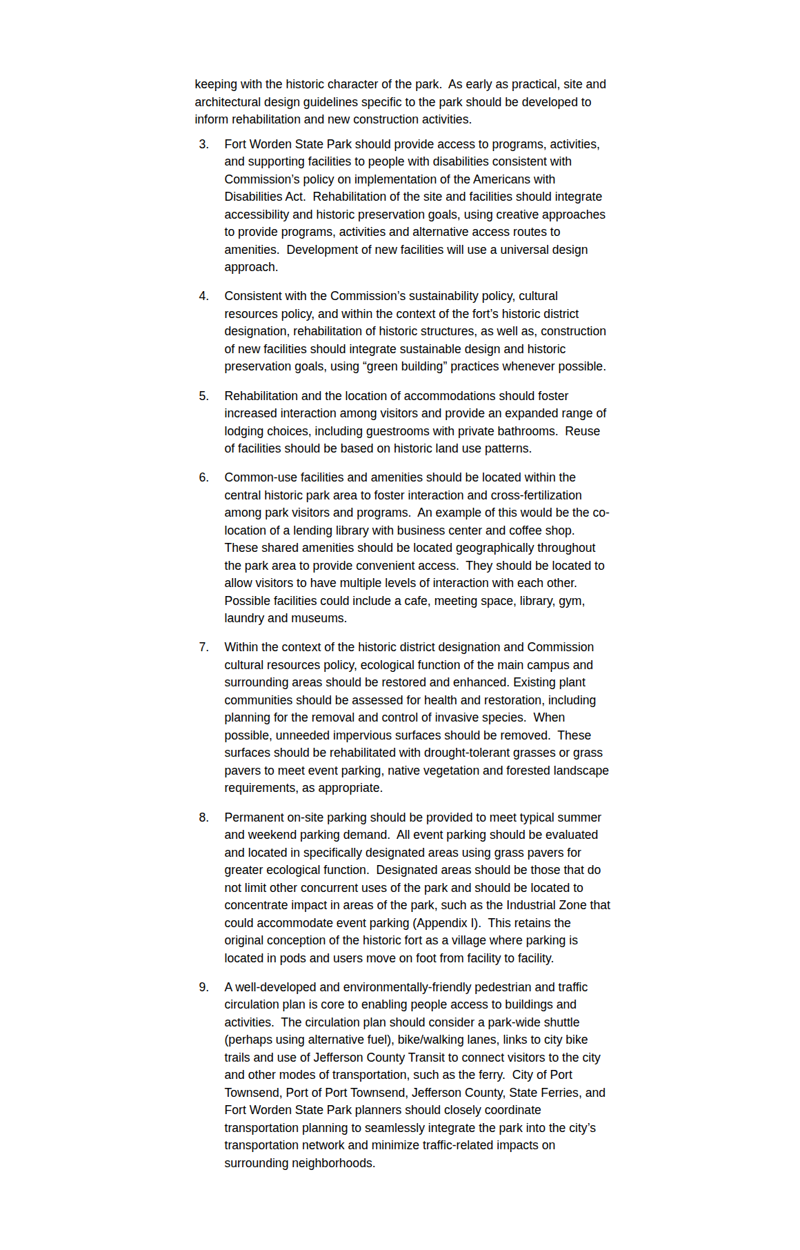keeping with the historic character of the park. As early as practical, site and architectural design guidelines specific to the park should be developed to inform rehabilitation and new construction activities.
3. Fort Worden State Park should provide access to programs, activities, and supporting facilities to people with disabilities consistent with Commission’s policy on implementation of the Americans with Disabilities Act. Rehabilitation of the site and facilities should integrate accessibility and historic preservation goals, using creative approaches to provide programs, activities and alternative access routes to amenities. Development of new facilities will use a universal design approach.
4. Consistent with the Commission’s sustainability policy, cultural resources policy, and within the context of the fort’s historic district designation, rehabilitation of historic structures, as well as, construction of new facilities should integrate sustainable design and historic preservation goals, using “green building” practices whenever possible.
5. Rehabilitation and the location of accommodations should foster increased interaction among visitors and provide an expanded range of lodging choices, including guestrooms with private bathrooms. Reuse of facilities should be based on historic land use patterns.
6. Common-use facilities and amenities should be located within the central historic park area to foster interaction and cross-fertilization among park visitors and programs. An example of this would be the co-location of a lending library with business center and coffee shop. These shared amenities should be located geographically throughout the park area to provide convenient access. They should be located to allow visitors to have multiple levels of interaction with each other. Possible facilities could include a cafe, meeting space, library, gym, laundry and museums.
7. Within the context of the historic district designation and Commission cultural resources policy, ecological function of the main campus and surrounding areas should be restored and enhanced. Existing plant communities should be assessed for health and restoration, including planning for the removal and control of invasive species. When possible, unneeded impervious surfaces should be removed. These surfaces should be rehabilitated with drought-tolerant grasses or grass pavers to meet event parking, native vegetation and forested landscape requirements, as appropriate.
8. Permanent on-site parking should be provided to meet typical summer and weekend parking demand. All event parking should be evaluated and located in specifically designated areas using grass pavers for greater ecological function. Designated areas should be those that do not limit other concurrent uses of the park and should be located to concentrate impact in areas of the park, such as the Industrial Zone that could accommodate event parking (Appendix I). This retains the original conception of the historic fort as a village where parking is located in pods and users move on foot from facility to facility.
9. A well-developed and environmentally-friendly pedestrian and traffic circulation plan is core to enabling people access to buildings and activities. The circulation plan should consider a park-wide shuttle (perhaps using alternative fuel), bike/walking lanes, links to city bike trails and use of Jefferson County Transit to connect visitors to the city and other modes of transportation, such as the ferry. City of Port Townsend, Port of Port Townsend, Jefferson County, State Ferries, and Fort Worden State Park planners should closely coordinate transportation planning to seamlessly integrate the park into the city’s transportation network and minimize traffic-related impacts on surrounding neighborhoods.